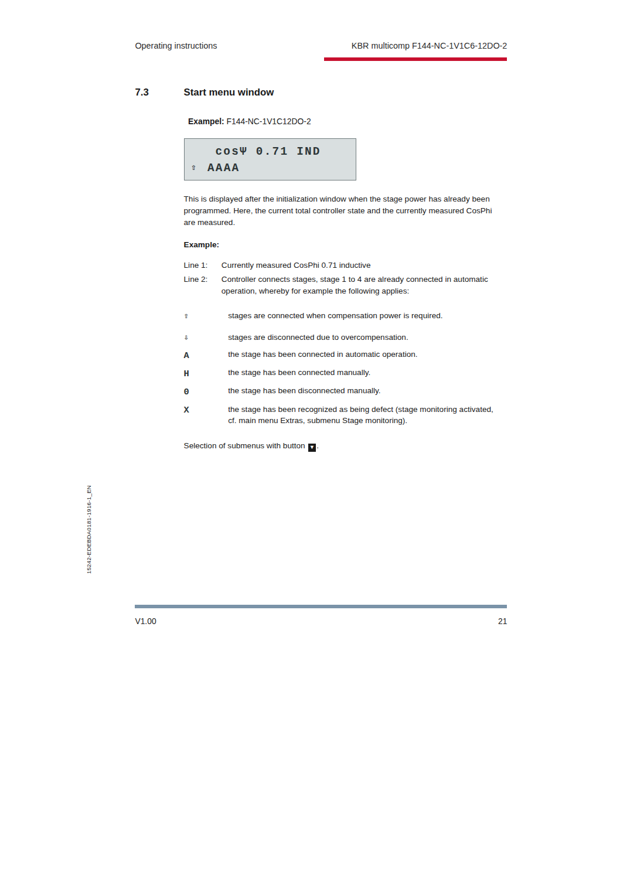Operating instructions
KBR multicomp F144-NC-1V1C6-12DO-2
7.3
Start menu window
Exampel: F144-NC-1V1C12DO-2
cosΨ 0.71 IND
⇧AAAA
This is displayed after the initialization window when the stage power has already been programmed. Here, the current total controller state and the currently measured CosPhi are measured.
Example:
Line 1:
Currently measured CosPhi 0.71 inductive
Line 2:
Controller connects stages, stage 1 to 4 are already connected in automatic operation, whereby for example the following applies:
⇧
stages are connected when compensation power is required.
⇩
stages are disconnected due to overcompensation.
A
the stage has been connected in automatic operation.
H
the stage has been connected manually.
0
the stage has been disconnected manually.
X
the stage has been recognized as being defect (stage monitoring activated, cf. main menu Extras, submenu Stage monitoring).
Selection of submenus with button ▼.
15242-EDEBDA0181-1916-1_EN
V1.00
21